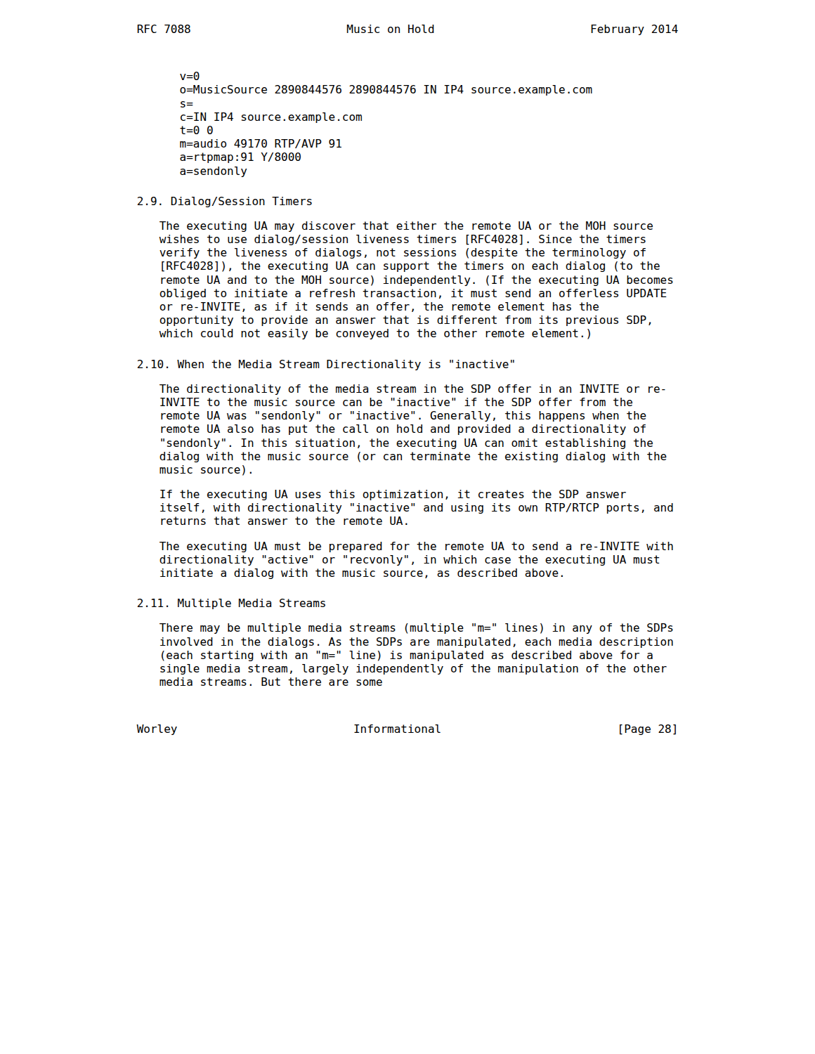RFC 7088 Music on Hold February 2014
   v=0
   o=MusicSource 2890844576 2890844576 IN IP4 source.example.com
   s=
   c=IN IP4 source.example.com
   t=0 0
   m=audio 49170 RTP/AVP 91
   a=rtpmap:91 Y/8000
   a=sendonly
2.9. Dialog/Session Timers
The executing UA may discover that either the remote UA or the MOH source wishes to use dialog/session liveness timers [RFC4028]. Since the timers verify the liveness of dialogs, not sessions (despite the terminology of [RFC4028]), the executing UA can support the timers on each dialog (to the remote UA and to the MOH source) independently. (If the executing UA becomes obliged to initiate a refresh transaction, it must send an offerless UPDATE or re-INVITE, as if it sends an offer, the remote element has the opportunity to provide an answer that is different from its previous SDP, which could not easily be conveyed to the other remote element.)
2.10. When the Media Stream Directionality is "inactive"
The directionality of the media stream in the SDP offer in an INVITE or re-INVITE to the music source can be "inactive" if the SDP offer from the remote UA was "sendonly" or "inactive". Generally, this happens when the remote UA also has put the call on hold and provided a directionality of "sendonly". In this situation, the executing UA can omit establishing the dialog with the music source (or can terminate the existing dialog with the music source).
If the executing UA uses this optimization, it creates the SDP answer itself, with directionality "inactive" and using its own RTP/RTCP ports, and returns that answer to the remote UA.
The executing UA must be prepared for the remote UA to send a re-INVITE with directionality "active" or "recvonly", in which case the executing UA must initiate a dialog with the music source, as described above.
2.11. Multiple Media Streams
There may be multiple media streams (multiple "m=" lines) in any of the SDPs involved in the dialogs. As the SDPs are manipulated, each media description (each starting with an "m=" line) is manipulated as described above for a single media stream, largely independently of the manipulation of the other media streams. But there are some
Worley Informational [Page 28]